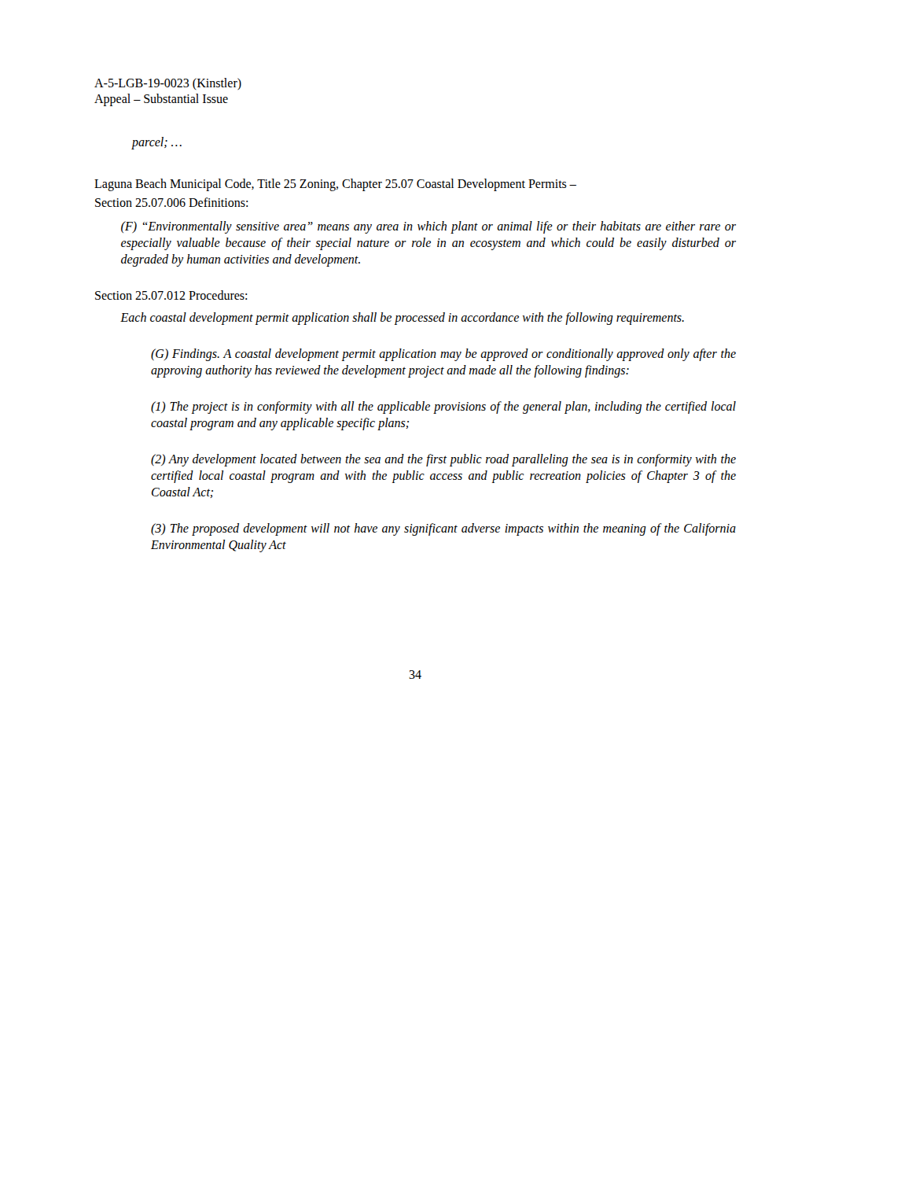A-5-LGB-19-0023 (Kinstler)
Appeal – Substantial Issue
parcel; …
Laguna Beach Municipal Code, Title 25 Zoning, Chapter 25.07 Coastal Development Permits –
Section 25.07.006 Definitions:
(F) “Environmentally sensitive area” means any area in which plant or animal life or their habitats are either rare or especially valuable because of their special nature or role in an ecosystem and which could be easily disturbed or degraded by human activities and development.
Section 25.07.012 Procedures:
Each coastal development permit application shall be processed in accordance with the following requirements.
(G) Findings. A coastal development permit application may be approved or conditionally approved only after the approving authority has reviewed the development project and made all the following findings:
(1) The project is in conformity with all the applicable provisions of the general plan, including the certified local coastal program and any applicable specific plans;
(2) Any development located between the sea and the first public road paralleling the sea is in conformity with the certified local coastal program and with the public access and public recreation policies of Chapter 3 of the Coastal Act;
(3) The proposed development will not have any significant adverse impacts within the meaning of the California Environmental Quality Act
34